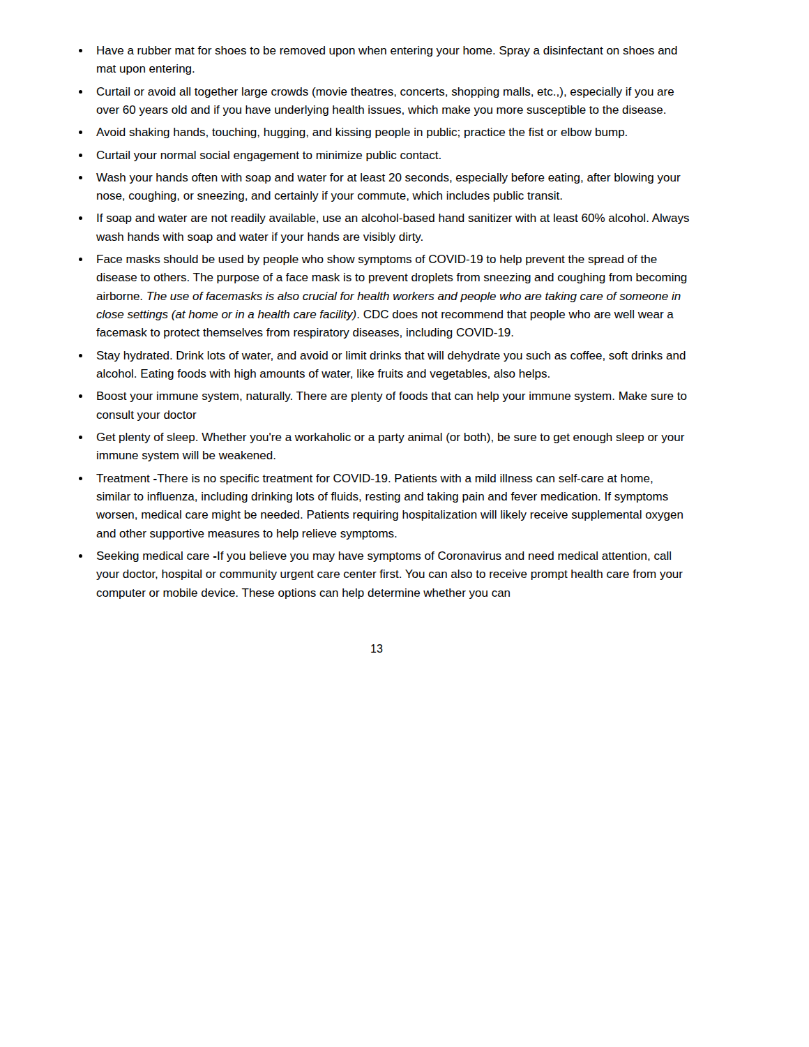Have a rubber mat for shoes to be removed upon when entering your home. Spray a disinfectant on shoes and mat upon entering.
Curtail or avoid all together large crowds (movie theatres, concerts, shopping malls, etc.,), especially if you are over 60 years old and if you have underlying health issues, which make you more susceptible to the disease.
Avoid shaking hands, touching, hugging, and kissing people in public; practice the fist or elbow bump.
Curtail your normal social engagement to minimize public contact.
Wash your hands often with soap and water for at least 20 seconds, especially before eating, after blowing your nose, coughing, or sneezing, and certainly if your commute, which includes public transit.
If soap and water are not readily available, use an alcohol-based hand sanitizer with at least 60% alcohol. Always wash hands with soap and water if your hands are visibly dirty.
Face masks should be used by people who show symptoms of COVID-19 to help prevent the spread of the disease to others. The purpose of a face mask is to prevent droplets from sneezing and coughing from becoming airborne. The use of facemasks is also crucial for health workers and people who are taking care of someone in close settings (at home or in a health care facility). CDC does not recommend that people who are well wear a facemask to protect themselves from respiratory diseases, including COVID-19.
Stay hydrated. Drink lots of water, and avoid or limit drinks that will dehydrate you such as coffee, soft drinks and alcohol. Eating foods with high amounts of water, like fruits and vegetables, also helps.
Boost your immune system, naturally. There are plenty of foods that can help your immune system. Make sure to consult your doctor
Get plenty of sleep. Whether you're a workaholic or a party animal (or both), be sure to get enough sleep or your immune system will be weakened.
Treatment -There is no specific treatment for COVID-19. Patients with a mild illness can self-care at home, similar to influenza, including drinking lots of fluids, resting and taking pain and fever medication. If symptoms worsen, medical care might be needed. Patients requiring hospitalization will likely receive supplemental oxygen and other supportive measures to help relieve symptoms.
Seeking medical care -If you believe you may have symptoms of Coronavirus and need medical attention, call your doctor, hospital or community urgent care center first. You can also to receive prompt health care from your computer or mobile device. These options can help determine whether you can
13